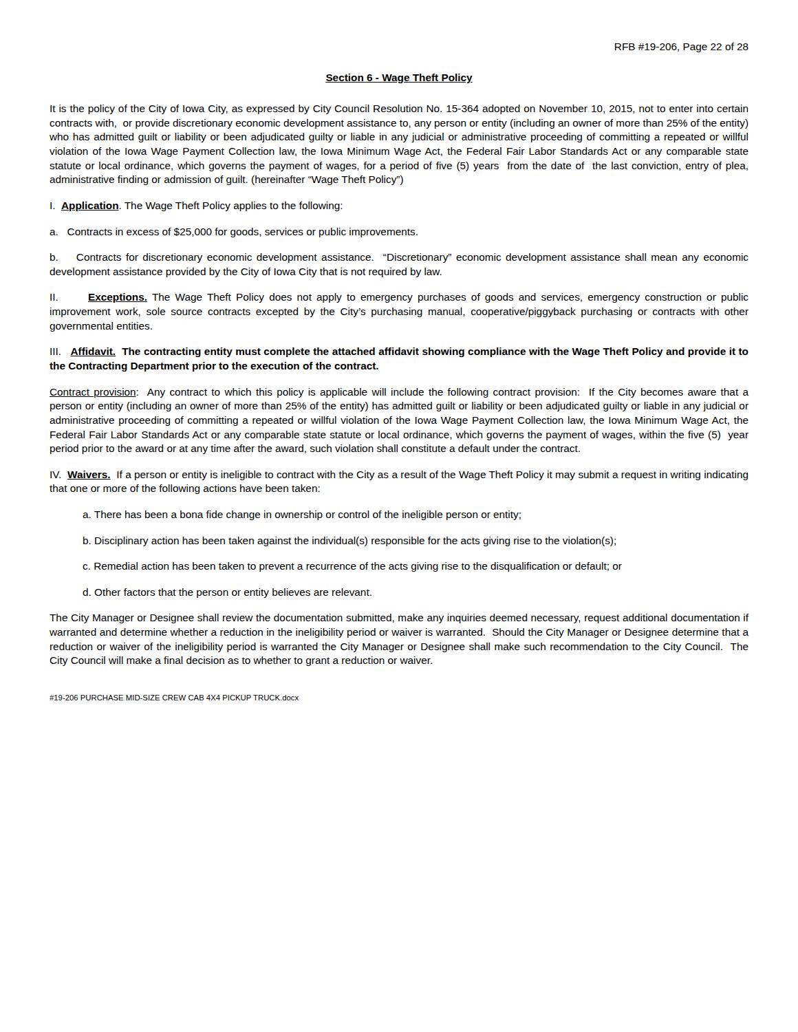RFB #19-206, Page 22 of 28
Section 6 - Wage Theft Policy
It is the policy of the City of Iowa City, as expressed by City Council Resolution No. 15-364 adopted on November 10, 2015, not to enter into certain contracts with, or provide discretionary economic development assistance to, any person or entity (including an owner of more than 25% of the entity) who has admitted guilt or liability or been adjudicated guilty or liable in any judicial or administrative proceeding of committing a repeated or willful violation of the Iowa Wage Payment Collection law, the Iowa Minimum Wage Act, the Federal Fair Labor Standards Act or any comparable state statute or local ordinance, which governs the payment of wages, for a period of five (5) years from the date of the last conviction, entry of plea, administrative finding or admission of guilt. (hereinafter “Wage Theft Policy”)
I. Application. The Wage Theft Policy applies to the following:
a. Contracts in excess of $25,000 for goods, services or public improvements.
b. Contracts for discretionary economic development assistance. “Discretionary” economic development assistance shall mean any economic development assistance provided by the City of Iowa City that is not required by law.
II. Exceptions. The Wage Theft Policy does not apply to emergency purchases of goods and services, emergency construction or public improvement work, sole source contracts excepted by the City’s purchasing manual, cooperative/piggyback purchasing or contracts with other governmental entities.
III. Affidavit. The contracting entity must complete the attached affidavit showing compliance with the Wage Theft Policy and provide it to the Contracting Department prior to the execution of the contract.
Contract provision: Any contract to which this policy is applicable will include the following contract provision: If the City becomes aware that a person or entity (including an owner of more than 25% of the entity) has admitted guilt or liability or been adjudicated guilty or liable in any judicial or administrative proceeding of committing a repeated or willful violation of the Iowa Wage Payment Collection law, the Iowa Minimum Wage Act, the Federal Fair Labor Standards Act or any comparable state statute or local ordinance, which governs the payment of wages, within the five (5) year period prior to the award or at any time after the award, such violation shall constitute a default under the contract.
IV. Waivers. If a person or entity is ineligible to contract with the City as a result of the Wage Theft Policy it may submit a request in writing indicating that one or more of the following actions have been taken:
a. There has been a bona fide change in ownership or control of the ineligible person or entity;
b. Disciplinary action has been taken against the individual(s) responsible for the acts giving rise to the violation(s);
c. Remedial action has been taken to prevent a recurrence of the acts giving rise to the disqualification or default; or
d. Other factors that the person or entity believes are relevant.
The City Manager or Designee shall review the documentation submitted, make any inquiries deemed necessary, request additional documentation if warranted and determine whether a reduction in the ineligibility period or waiver is warranted. Should the City Manager or Designee determine that a reduction or waiver of the ineligibility period is warranted the City Manager or Designee shall make such recommendation to the City Council. The City Council will make a final decision as to whether to grant a reduction or waiver.
#19-206 PURCHASE MID-SIZE CREW CAB 4X4 PICKUP TRUCK.docx